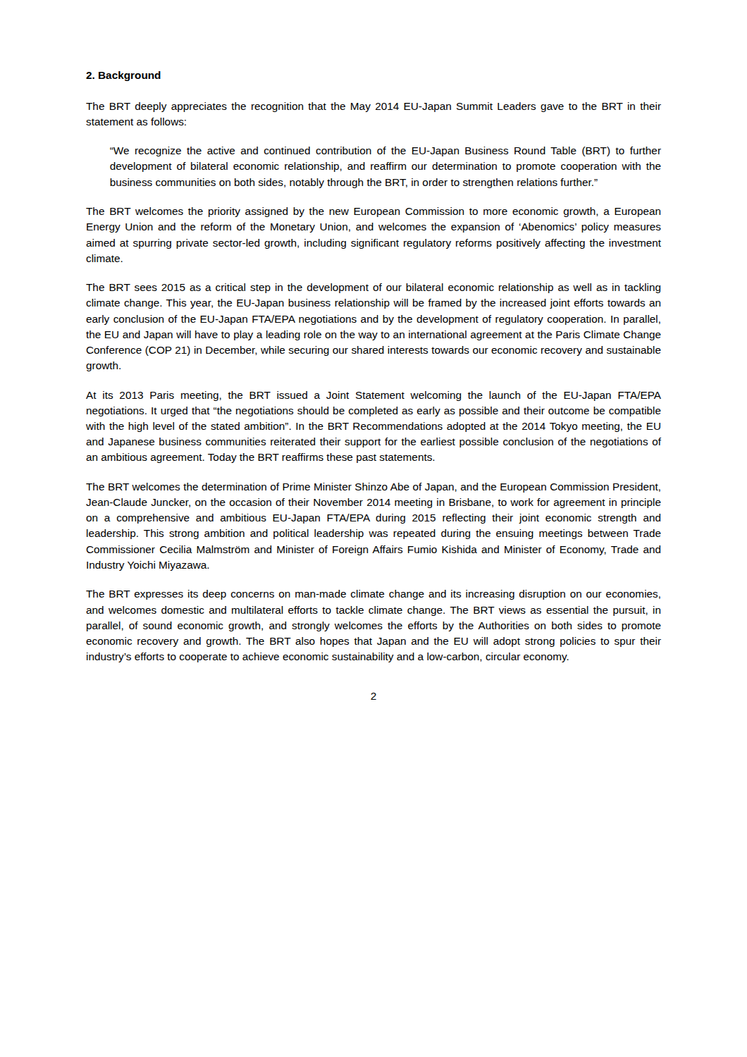2. Background
The BRT deeply appreciates the recognition that the May 2014 EU-Japan Summit Leaders gave to the BRT in their statement as follows:
“We recognize the active and continued contribution of the EU-Japan Business Round Table (BRT) to further development of bilateral economic relationship, and reaffirm our determination to promote cooperation with the business communities on both sides, notably through the BRT, in order to strengthen relations further.”
The BRT welcomes the priority assigned by the new European Commission to more economic growth, a European Energy Union and the reform of the Monetary Union, and welcomes the expansion of ‘Abenomics’ policy measures aimed at spurring private sector-led growth, including significant regulatory reforms positively affecting the investment climate.
The BRT sees 2015 as a critical step in the development of our bilateral economic relationship as well as in tackling climate change. This year, the EU-Japan business relationship will be framed by the increased joint efforts towards an early conclusion of the EU-Japan FTA/EPA negotiations and by the development of regulatory cooperation. In parallel, the EU and Japan will have to play a leading role on the way to an international agreement at the Paris Climate Change Conference (COP 21) in December, while securing our shared interests towards our economic recovery and sustainable growth.
At its 2013 Paris meeting, the BRT issued a Joint Statement welcoming the launch of the EU-Japan FTA/EPA negotiations. It urged that “the negotiations should be completed as early as possible and their outcome be compatible with the high level of the stated ambition”. In the BRT Recommendations adopted at the 2014 Tokyo meeting, the EU and Japanese business communities reiterated their support for the earliest possible conclusion of the negotiations of an ambitious agreement. Today the BRT reaffirms these past statements.
The BRT welcomes the determination of Prime Minister Shinzo Abe of Japan, and the European Commission President, Jean-Claude Juncker, on the occasion of their November 2014 meeting in Brisbane, to work for agreement in principle on a comprehensive and ambitious EU-Japan FTA/EPA during 2015 reflecting their joint economic strength and leadership. This strong ambition and political leadership was repeated during the ensuing meetings between Trade Commissioner Cecilia Malmström and Minister of Foreign Affairs Fumio Kishida and Minister of Economy, Trade and Industry Yoichi Miyazawa.
The BRT expresses its deep concerns on man-made climate change and its increasing disruption on our economies, and welcomes domestic and multilateral efforts to tackle climate change. The BRT views as essential the pursuit, in parallel, of sound economic growth, and strongly welcomes the efforts by the Authorities on both sides to promote economic recovery and growth. The BRT also hopes that Japan and the EU will adopt strong policies to spur their industry’s efforts to cooperate to achieve economic sustainability and a low-carbon, circular economy.
2